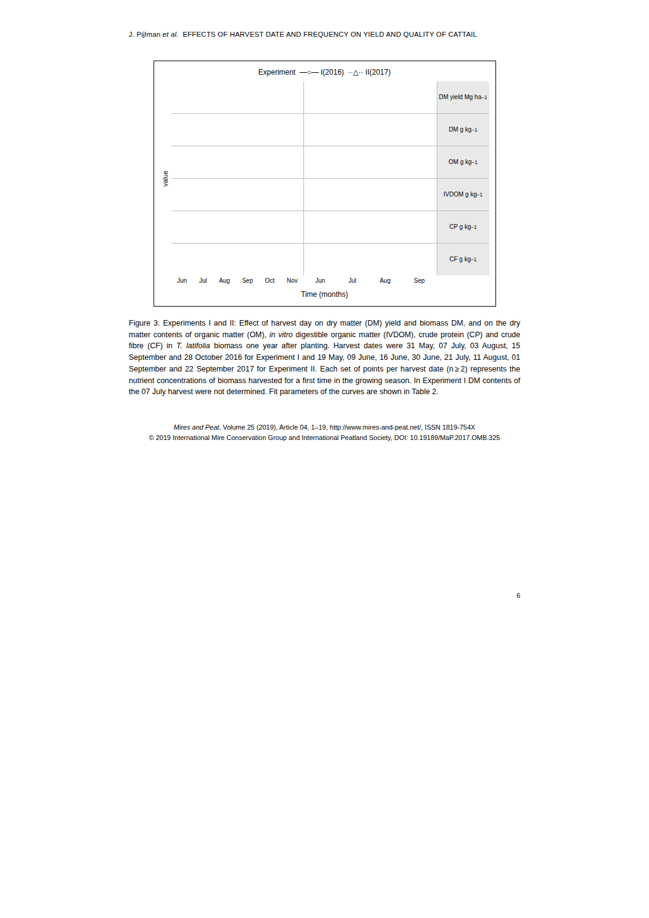J. Pijlman et al. EFFECTS OF HARVEST DATE AND FREQUENCY ON YIELD AND QUALITY OF CATTAIL
Experiment —○— I(2016) ··△·· II(2017)
value
DM yield Mg ha−1
DM g kg−1
OM g kg−1
IVDOM g kg−1
CP g kg−1
CF g kg−1
Jun Jul Aug Sep Oct Nov
Jun Jul Aug Sep
Time (months)
Figure 3. Experiments I and II: Effect of harvest day on dry matter (DM) yield and biomass DM, and on the dry matter contents of organic matter (OM), in vitro digestible organic matter (IVDOM), crude protein (CP) and crude fibre (CF) in T. latifolia biomass one year after planting. Harvest dates were 31 May, 07 July, 03 August, 15 September and 28 October 2016 for Experiment I and 19 May, 09 June, 16 June, 30 June, 21 July, 11 August, 01 September and 22 September 2017 for Experiment II. Each set of points per harvest date (n ≥ 2) represents the nutrient concentrations of biomass harvested for a first time in the growing season. In Experiment I DM contents of the 07 July harvest were not determined. Fit parameters of the curves are shown in Table 2.
Mires and Peat, Volume 25 (2019), Article 04, 1–19, http://www.mires-and-peat.net/, ISSN 1819-754X
© 2019 International Mire Conservation Group and International Peatland Society, DOI: 10.19189/MaP.2017.OMB.325
6